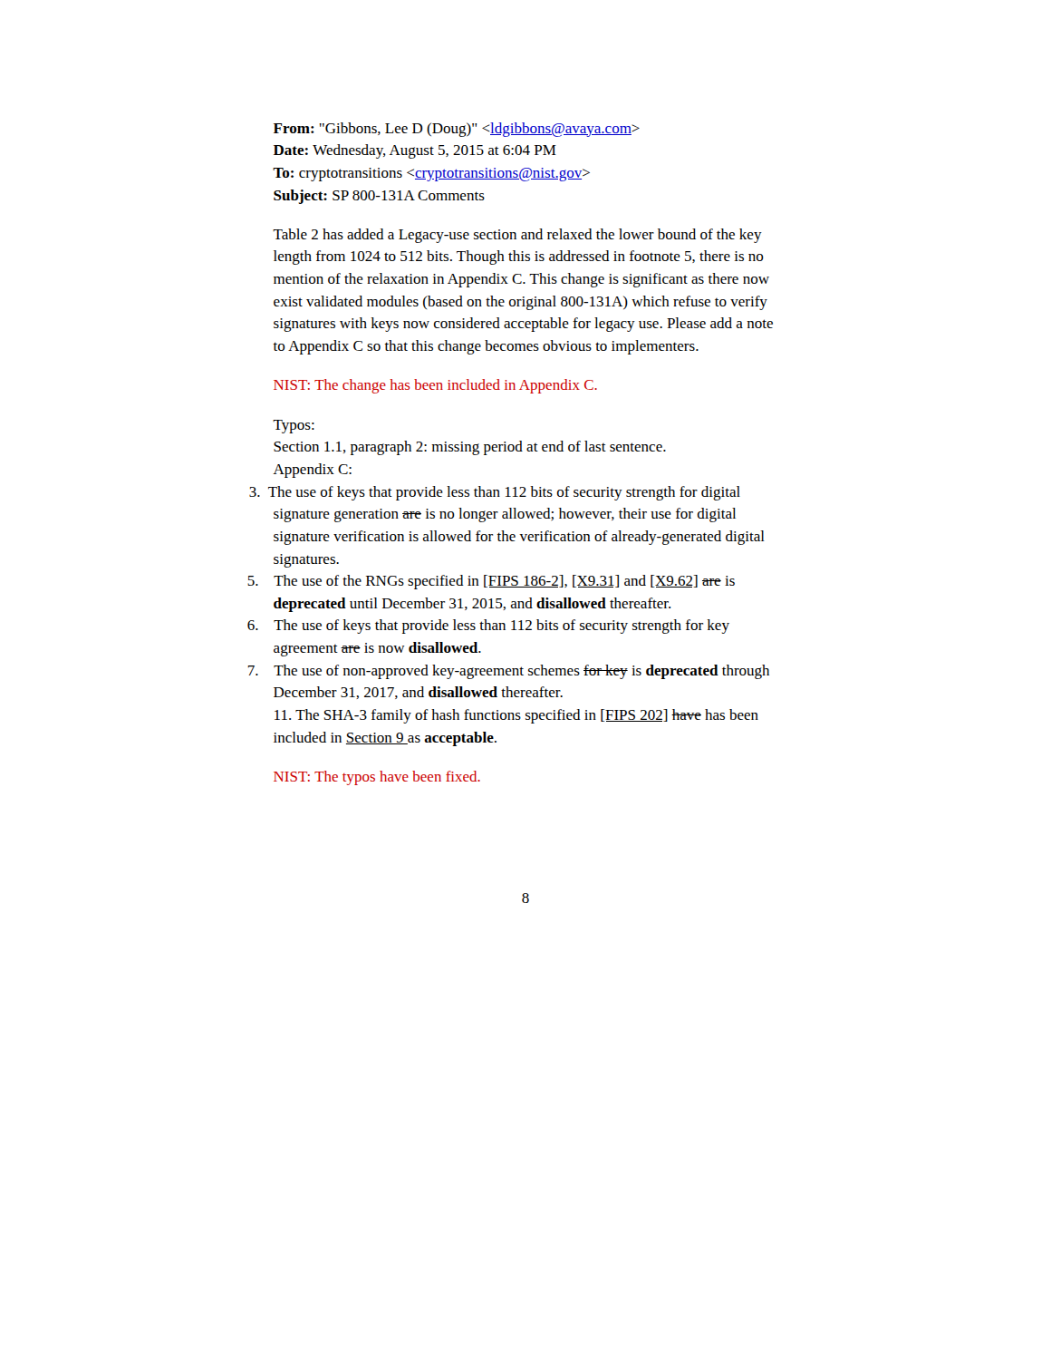From: "Gibbons, Lee D (Doug)" <ldgibbons@avaya.com>
Date: Wednesday, August 5, 2015 at 6:04 PM
To: cryptotransitions <cryptotransitions@nist.gov>
Subject: SP 800-131A Comments
Table 2 has added a Legacy-use section and relaxed the lower bound of the key length from 1024 to 512 bits. Though this is addressed in footnote 5, there is no mention of the relaxation in Appendix C. This change is significant as there now exist validated modules (based on the original 800-131A) which refuse to verify signatures with keys now considered acceptable for legacy use. Please add a note to Appendix C so that this change becomes obvious to implementers.
NIST: The change has been included in Appendix C.
Typos:
Section 1.1, paragraph 2: missing period at end of last sentence.
Appendix C:
3. The use of keys that provide less than 112 bits of security strength for digital signature generation are is no longer allowed; however, their use for digital signature verification is allowed for the verification of already-generated digital signatures.
5. The use of the RNGs specified in [FIPS 186-2], [X9.31] and [X9.62] are is deprecated until December 31, 2015, and disallowed thereafter.
6. The use of keys that provide less than 112 bits of security strength for key agreement are is now disallowed.
7. The use of non-approved key-agreement schemes for key is deprecated through December 31, 2017, and disallowed thereafter.
11. The SHA-3 family of hash functions specified in [FIPS 202] have has been included in Section 9 as acceptable.
NIST: The typos have been fixed.
8